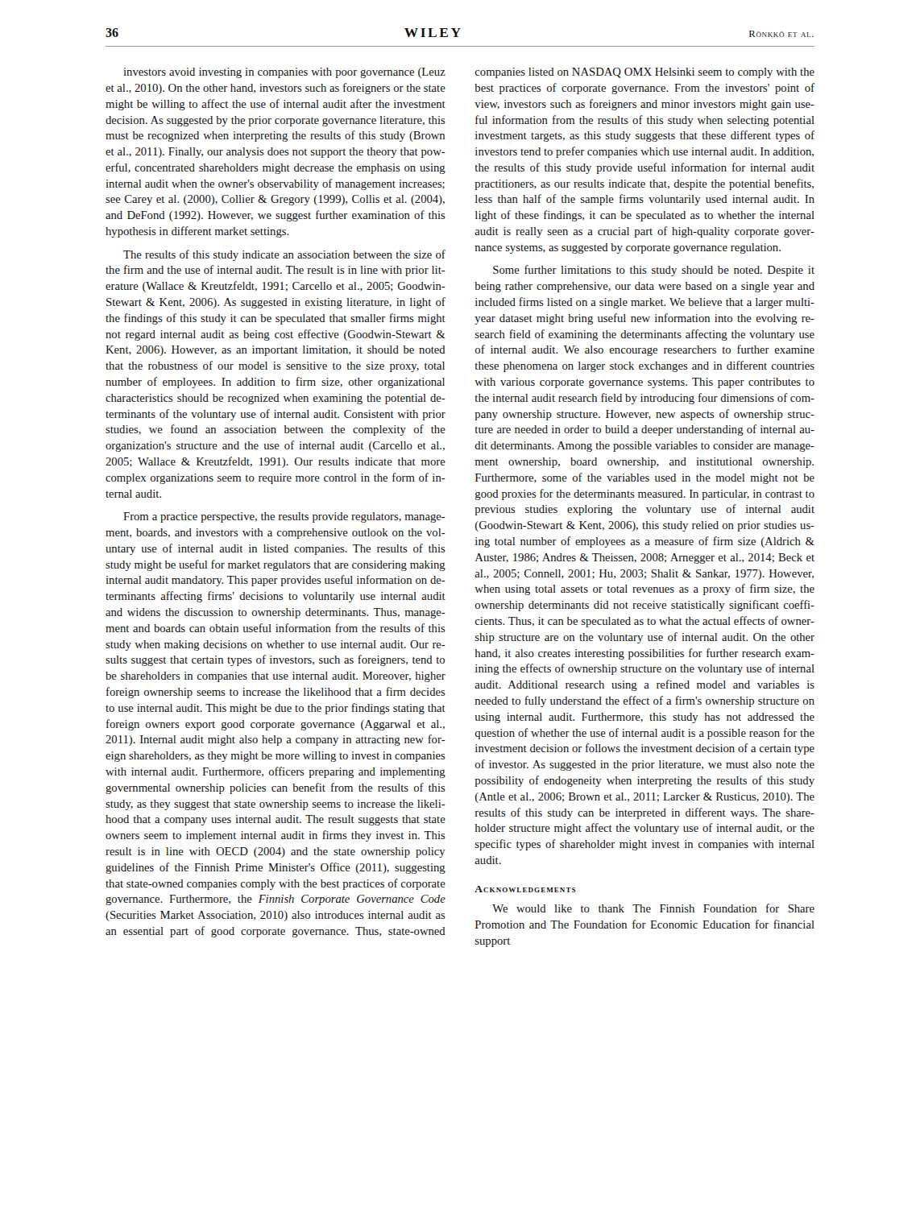36 WILEY Rönkkö et al.
investors avoid investing in companies with poor governance (Leuz et al., 2010). On the other hand, investors such as foreigners or the state might be willing to affect the use of internal audit after the investment decision. As suggested by the prior corporate governance literature, this must be recognized when interpreting the results of this study (Brown et al., 2011). Finally, our analysis does not support the theory that powerful, concentrated shareholders might decrease the emphasis on using internal audit when the owner's observability of management increases; see Carey et al. (2000), Collier & Gregory (1999), Collis et al. (2004), and DeFond (1992). However, we suggest further examination of this hypothesis in different market settings.
The results of this study indicate an association between the size of the firm and the use of internal audit. The result is in line with prior literature (Wallace & Kreutzfeldt, 1991; Carcello et al., 2005; Goodwin-Stewart & Kent, 2006). As suggested in existing literature, in light of the findings of this study it can be speculated that smaller firms might not regard internal audit as being cost effective (Goodwin-Stewart & Kent, 2006). However, as an important limitation, it should be noted that the robustness of our model is sensitive to the size proxy, total number of employees. In addition to firm size, other organizational characteristics should be recognized when examining the potential determinants of the voluntary use of internal audit. Consistent with prior studies, we found an association between the complexity of the organization's structure and the use of internal audit (Carcello et al., 2005; Wallace & Kreutzfeldt, 1991). Our results indicate that more complex organizations seem to require more control in the form of internal audit.
From a practice perspective, the results provide regulators, management, boards, and investors with a comprehensive outlook on the voluntary use of internal audit in listed companies. The results of this study might be useful for market regulators that are considering making internal audit mandatory. This paper provides useful information on determinants affecting firms' decisions to voluntarily use internal audit and widens the discussion to ownership determinants. Thus, management and boards can obtain useful information from the results of this study when making decisions on whether to use internal audit. Our results suggest that certain types of investors, such as foreigners, tend to be shareholders in companies that use internal audit. Moreover, higher foreign ownership seems to increase the likelihood that a firm decides to use internal audit. This might be due to the prior findings stating that foreign owners export good corporate governance (Aggarwal et al., 2011). Internal audit might also help a company in attracting new foreign shareholders, as they might be more willing to invest in companies with internal audit. Furthermore, officers preparing and implementing governmental ownership policies can benefit from the results of this study, as they suggest that state ownership seems to increase the likelihood that a company uses internal audit. The result suggests that state owners seem to implement internal audit in firms they invest in. This result is in line with OECD (2004) and the state ownership policy guidelines of the Finnish Prime Minister's Office (2011), suggesting that state-owned companies comply with the best practices of corporate governance. Furthermore, the Finnish Corporate Governance Code (Securities Market Association, 2010) also introduces internal audit as an essential part of good corporate governance. Thus, state-owned companies listed on NASDAQ OMX Helsinki seem to comply with the best practices of corporate governance. From the investors' point of view, investors such as foreigners and minor investors might gain useful information from the results of this study when selecting potential investment targets, as this study suggests that these different types of investors tend to prefer companies which use internal audit. In addition, the results of this study provide useful information for internal audit practitioners, as our results indicate that, despite the potential benefits, less than half of the sample firms voluntarily used internal audit. In light of these findings, it can be speculated as to whether the internal audit is really seen as a crucial part of high-quality corporate governance systems, as suggested by corporate governance regulation.
Some further limitations to this study should be noted. Despite it being rather comprehensive, our data were based on a single year and included firms listed on a single market. We believe that a larger multiyear dataset might bring useful new information into the evolving research field of examining the determinants affecting the voluntary use of internal audit. We also encourage researchers to further examine these phenomena on larger stock exchanges and in different countries with various corporate governance systems. This paper contributes to the internal audit research field by introducing four dimensions of company ownership structure. However, new aspects of ownership structure are needed in order to build a deeper understanding of internal audit determinants. Among the possible variables to consider are management ownership, board ownership, and institutional ownership. Furthermore, some of the variables used in the model might not be good proxies for the determinants measured. In particular, in contrast to previous studies exploring the voluntary use of internal audit (Goodwin-Stewart & Kent, 2006), this study relied on prior studies using total number of employees as a measure of firm size (Aldrich & Auster, 1986; Andres & Theissen, 2008; Arnegger et al., 2014; Beck et al., 2005; Connell, 2001; Hu, 2003; Shalit & Sankar, 1977). However, when using total assets or total revenues as a proxy of firm size, the ownership determinants did not receive statistically significant coefficients. Thus, it can be speculated as to what the actual effects of ownership structure are on the voluntary use of internal audit. On the other hand, it also creates interesting possibilities for further research examining the effects of ownership structure on the voluntary use of internal audit. Additional research using a refined model and variables is needed to fully understand the effect of a firm's ownership structure on using internal audit. Furthermore, this study has not addressed the question of whether the use of internal audit is a possible reason for the investment decision or follows the investment decision of a certain type of investor. As suggested in the prior literature, we must also note the possibility of endogeneity when interpreting the results of this study (Antle et al., 2006; Brown et al., 2011; Larcker & Rusticus, 2010). The results of this study can be interpreted in different ways. The shareholder structure might affect the voluntary use of internal audit, or the specific types of shareholder might invest in companies with internal audit.
Acknowledgements
We would like to thank The Finnish Foundation for Share Promotion and The Foundation for Economic Education for financial support